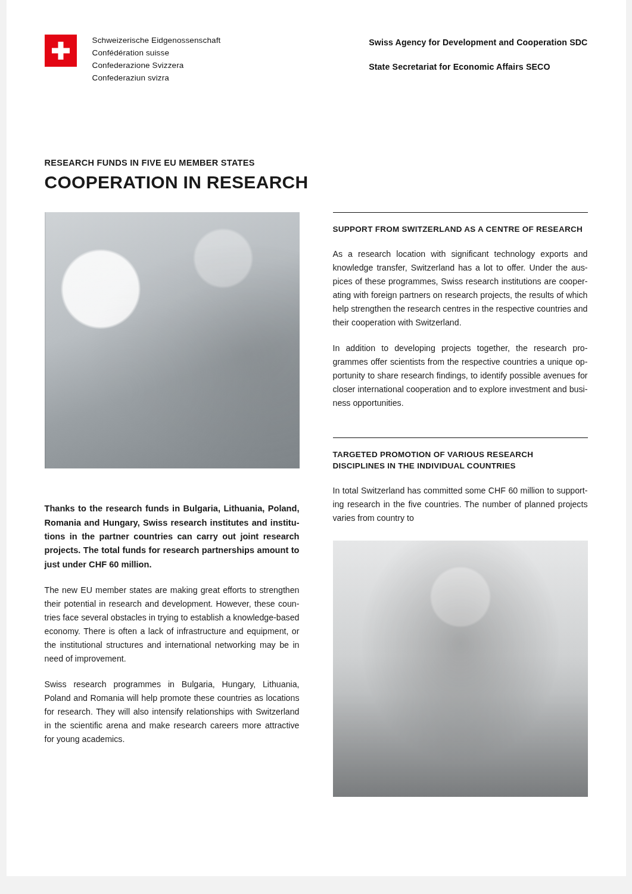Schweizerische Eidgenossenschaft
Confédération suisse
Confederazione Svizzera
Confederaziun svizra
Swiss Agency for Development and Cooperation SDC
State Secretariat for Economic Affairs SECO
Research funds in five EU member states
Cooperation in research
Thanks to the research funds in Bulgaria, Lithuania, Poland, Romania and Hungary, Swiss research institutes and institutions in the partner countries can carry out joint research projects. The total funds for research partnerships amount to just under CHF 60 million.
The new EU member states are making great efforts to strengthen their potential in research and development. However, these countries face several obstacles in trying to establish a knowledge-based economy. There is often a lack of infrastructure and equipment, or the institutional structures and international networking may be in need of improvement.
Swiss research programmes in Bulgaria, Hungary, Lithuania, Poland and Romania will help promote these countries as locations for research. They will also intensify relationships with Switzerland in the scientific arena and make research careers more attractive for young academics.
Support from Switzerland as a centre of research
As a research location with significant technology exports and knowledge transfer, Switzerland has a lot to offer. Under the auspices of these programmes, Swiss research institutions are cooperating with foreign partners on research projects, the results of which help strengthen the research centres in the respective countries and their cooperation with Switzerland.
In addition to developing projects together, the research programmes offer scientists from the respective countries a unique opportunity to share research findings, to identify possible avenues for closer international cooperation and to explore investment and business opportunities.
Targeted promotion of various research disciplines in the individual countries
In total Switzerland has committed some CHF 60 million to supporting research in the five countries. The number of planned projects varies from country to